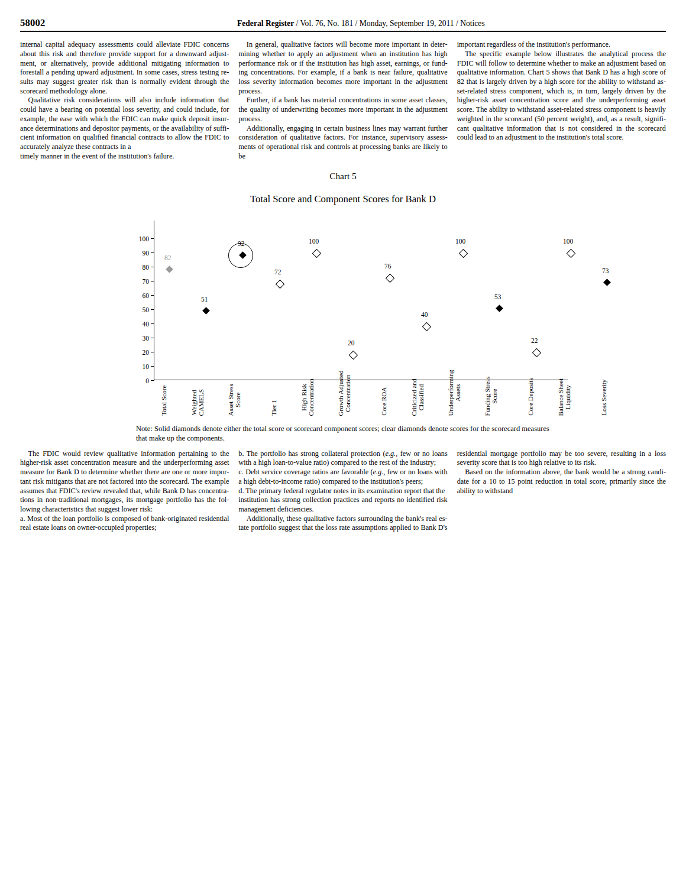58002
Federal Register / Vol. 76, No. 181 / Monday, September 19, 2011 / Notices
internal capital adequacy assessments could alleviate FDIC concerns about this risk and therefore provide support for a downward adjustment, or alternatively, provide additional mitigating information to forestall a pending upward adjustment. In some cases, stress testing results may suggest greater risk than is normally evident through the scorecard methodology alone.
Qualitative risk considerations will also include information that could have a bearing on potential loss severity, and could include, for example, the ease with which the FDIC can make quick deposit insurance determinations and depositor payments, or the availability of sufficient information on qualified financial contracts to allow the FDIC to accurately analyze these contracts in a
timely manner in the event of the institution's failure.
In general, qualitative factors will become more important in determining whether to apply an adjustment when an institution has high performance risk or if the institution has high asset, earnings, or funding concentrations. For example, if a bank is near failure, qualitative loss severity information becomes more important in the adjustment process.
Further, if a bank has material concentrations in some asset classes, the quality of underwriting becomes more important in the adjustment process.
Additionally, engaging in certain business lines may warrant further consideration of qualitative factors. For instance, supervisory assessments of operational risk and controls at processing banks are likely to be
important regardless of the institution's performance.
The specific example below illustrates the analytical process the FDIC will follow to determine whether to make an adjustment based on qualitative information. Chart 5 shows that Bank D has a high score of 82 that is largely driven by a high score for the ability to withstand asset-related stress component, which is, in turn, largely driven by the higher-risk asset concentration score and the underperforming asset score. The ability to withstand asset-related stress component is heavily weighted in the scorecard (50 percent weight), and, as a result, significant qualitative information that is not considered in the scorecard could lead to an adjustment to the institution's total score.
Chart 5
Total Score and Component Scores for Bank D
100
90
80
70
60
50
40
30
20
10
0
82
51
92
72
100
20
76
40
100
53
22
100
73
Total Score
Weighted
CAMELS
Asset Stress
Score
Tier 1
High Risk
Concentration
Growth Adjusted
Concentration
Core ROA
Criticized and
Classified
Underperforming
Assets
Funding Stress
Score
Core Deposits
Balance Sheet
Liquidity
Loss Severity
Note: Solid diamonds denote either the total score or scorecard component scores; clear diamonds denote scores for the scorecard measures that make up the components.
The FDIC would review qualitative information pertaining to the higher-risk asset concentration measure and the underperforming asset measure for Bank D to determine whether there are one or more important risk mitigants that are not factored into the scorecard. The example assumes that FDIC's review revealed that, while Bank D has concentrations in non-traditional mortgages, its mortgage portfolio has the following characteristics that suggest lower risk:
a. Most of the loan portfolio is composed of bank-originated residential real estate loans on owner-occupied properties;
b. The portfolio has strong collateral protection (e.g., few or no loans with a high loan-to-value ratio) compared to the rest of the industry;
c. Debt service coverage ratios are favorable (e.g., few or no loans with a high debt-to-income ratio) compared to the institution's peers;
d. The primary federal regulator notes in its examination report that the
institution has strong collection practices and reports no identified risk management deficiencies.
Additionally, these qualitative factors surrounding the bank's real estate portfolio suggest that the loss rate assumptions applied to Bank D's residential mortgage portfolio may be too severe, resulting in a loss severity score that is too high relative to its risk.
Based on the information above, the bank would be a strong candidate for a 10 to 15 point reduction in total score, primarily since the ability to withstand